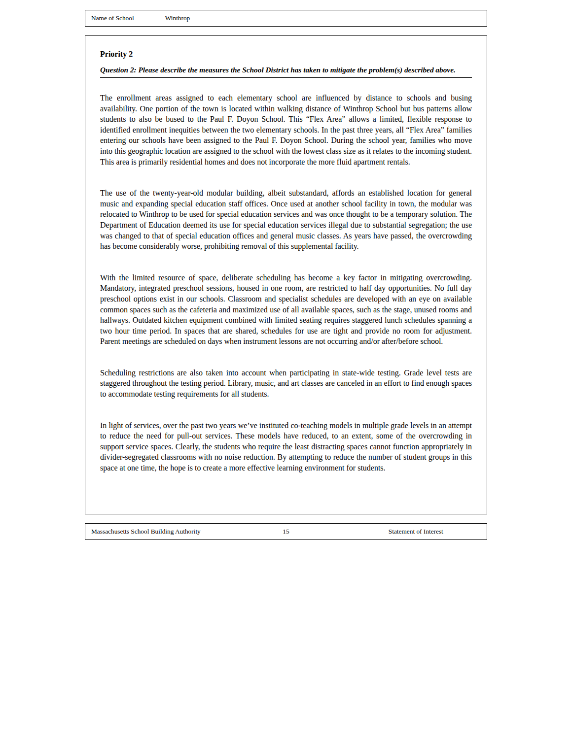Name of School Winthrop
Priority 2
Question 2: Please describe the measures the School District has taken to mitigate the problem(s) described above.
The enrollment areas assigned to each elementary school are influenced by distance to schools and busing availability. One portion of the town is located within walking distance of Winthrop School but bus patterns allow students to also be bused to the Paul F. Doyon School. This “Flex Area” allows a limited, flexible response to identified enrollment inequities between the two elementary schools. In the past three years, all “Flex Area” families entering our schools have been assigned to the Paul F. Doyon School. During the school year, families who move into this geographic location are assigned to the school with the lowest class size as it relates to the incoming student. This area is primarily residential homes and does not incorporate the more fluid apartment rentals.
The use of the twenty-year-old modular building, albeit substandard, affords an established location for general music and expanding special education staff offices. Once used at another school facility in town, the modular was relocated to Winthrop to be used for special education services and was once thought to be a temporary solution. The Department of Education deemed its use for special education services illegal due to substantial segregation; the use was changed to that of special education offices and general music classes. As years have passed, the overcrowding has become considerably worse, prohibiting removal of this supplemental facility.
With the limited resource of space, deliberate scheduling has become a key factor in mitigating overcrowding. Mandatory, integrated preschool sessions, housed in one room, are restricted to half day opportunities. No full day preschool options exist in our schools. Classroom and specialist schedules are developed with an eye on available common spaces such as the cafeteria and maximized use of all available spaces, such as the stage, unused rooms and hallways. Outdated kitchen equipment combined with limited seating requires staggered lunch schedules spanning a two hour time period. In spaces that are shared, schedules for use are tight and provide no room for adjustment. Parent meetings are scheduled on days when instrument lessons are not occurring and/or after/before school.
Scheduling restrictions are also taken into account when participating in state-wide testing. Grade level tests are staggered throughout the testing period. Library, music, and art classes are canceled in an effort to find enough spaces to accommodate testing requirements for all students.
In light of services, over the past two years we’ve instituted co-teaching models in multiple grade levels in an attempt to reduce the need for pull-out services. These models have reduced, to an extent, some of the overcrowding in support service spaces. Clearly, the students who require the least distracting spaces cannot function appropriately in divider-segregated classrooms with no noise reduction. By attempting to reduce the number of student groups in this space at one time, the hope is to create a more effective learning environment for students.
Massachusetts School Building Authority 15 Statement of Interest